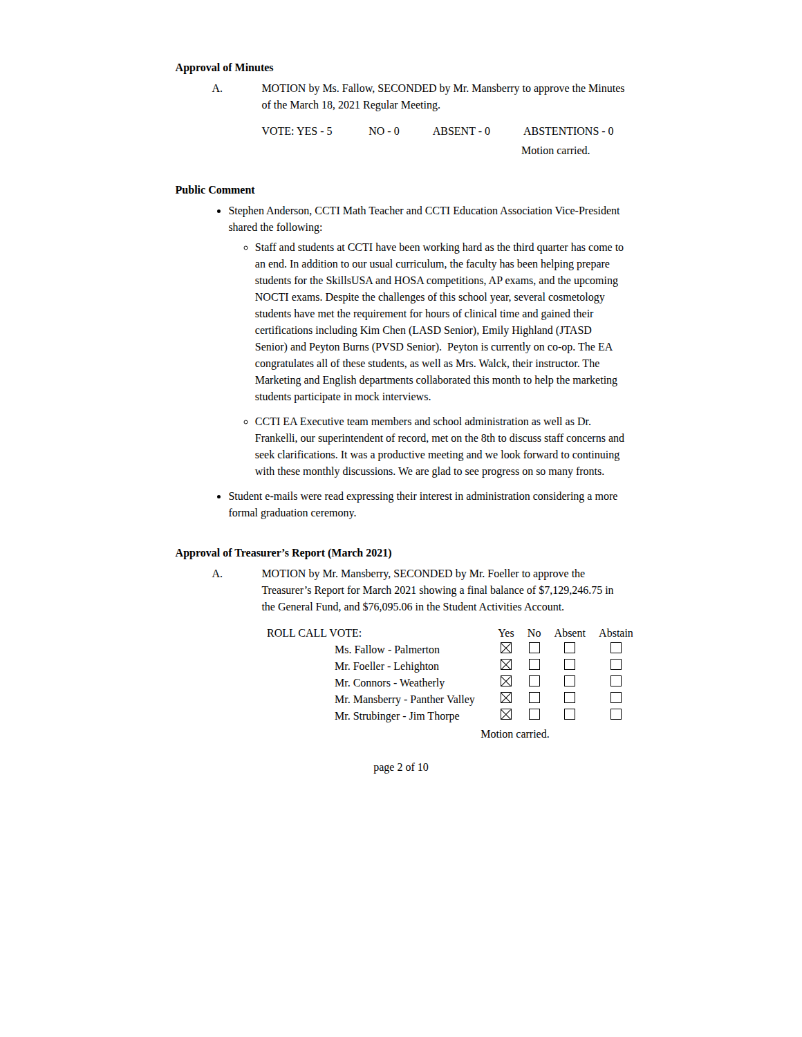Approval of Minutes
A.
MOTION by Ms. Fallow, SECONDED by Mr. Mansberry to approve the Minutes of the March 18, 2021 Regular Meeting.
VOTE: YES - 5 NO - 0 ABSENT - 0 ABSTENTIONS - 0
Motion carried.
Public Comment
Stephen Anderson, CCTI Math Teacher and CCTI Education Association Vice-President shared the following:
Staff and students at CCTI have been working hard as the third quarter has come to an end. In addition to our usual curriculum, the faculty has been helping prepare students for the SkillsUSA and HOSA competitions, AP exams, and the upcoming NOCTI exams. Despite the challenges of this school year, several cosmetology students have met the requirement for hours of clinical time and gained their certifications including Kim Chen (LASD Senior), Emily Highland (JTASD Senior) and Peyton Burns (PVSD Senior). Peyton is currently on co-op. The EA congratulates all of these students, as well as Mrs. Walck, their instructor. The Marketing and English departments collaborated this month to help the marketing students participate in mock interviews.
CCTI EA Executive team members and school administration as well as Dr. Frankelli, our superintendent of record, met on the 8th to discuss staff concerns and seek clarifications. It was a productive meeting and we look forward to continuing with these monthly discussions. We are glad to see progress on so many fronts.
Student e-mails were read expressing their interest in administration considering a more formal graduation ceremony.
Approval of Treasurer’s Report (March 2021)
A.
MOTION by Mr. Mansberry, SECONDED by Mr. Foeller to approve the Treasurer’s Report for March 2021 showing a final balance of $7,129,246.75 in the General Fund, and $76,095.06 in the Student Activities Account.
| ROLL CALL VOTE: | Yes | No | Absent | Abstain |
| Ms. Fallow - Palmerton | | | | |
| Mr. Foeller - Lehighton | | | | |
| Mr. Connors - Weatherly | | | | |
| Mr. Mansberry - Panther Valley | | | | |
| Mr. Strubinger - Jim Thorpe | | | | |
Motion carried.
page 2 of 10